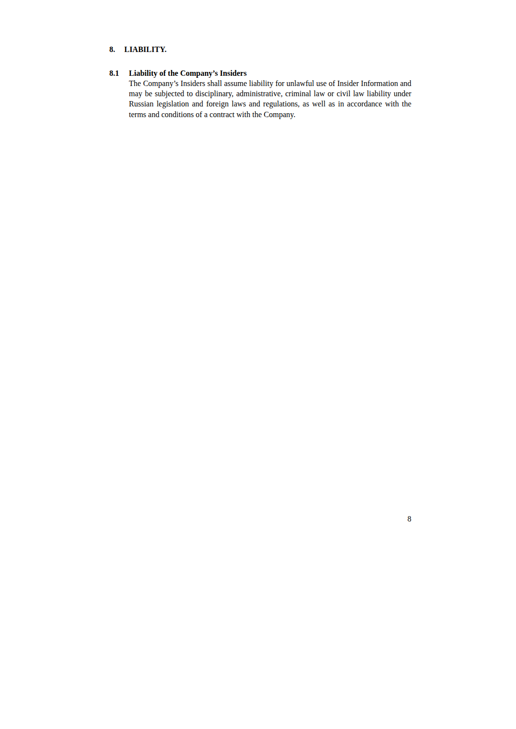8. LIABILITY.
8.1 Liability of the Company’s Insiders
The Company’s Insiders shall assume liability for unlawful use of Insider Information and may be subjected to disciplinary, administrative, criminal law or civil law liability under Russian legislation and foreign laws and regulations, as well as in accordance with the terms and conditions of a contract with the Company.
8